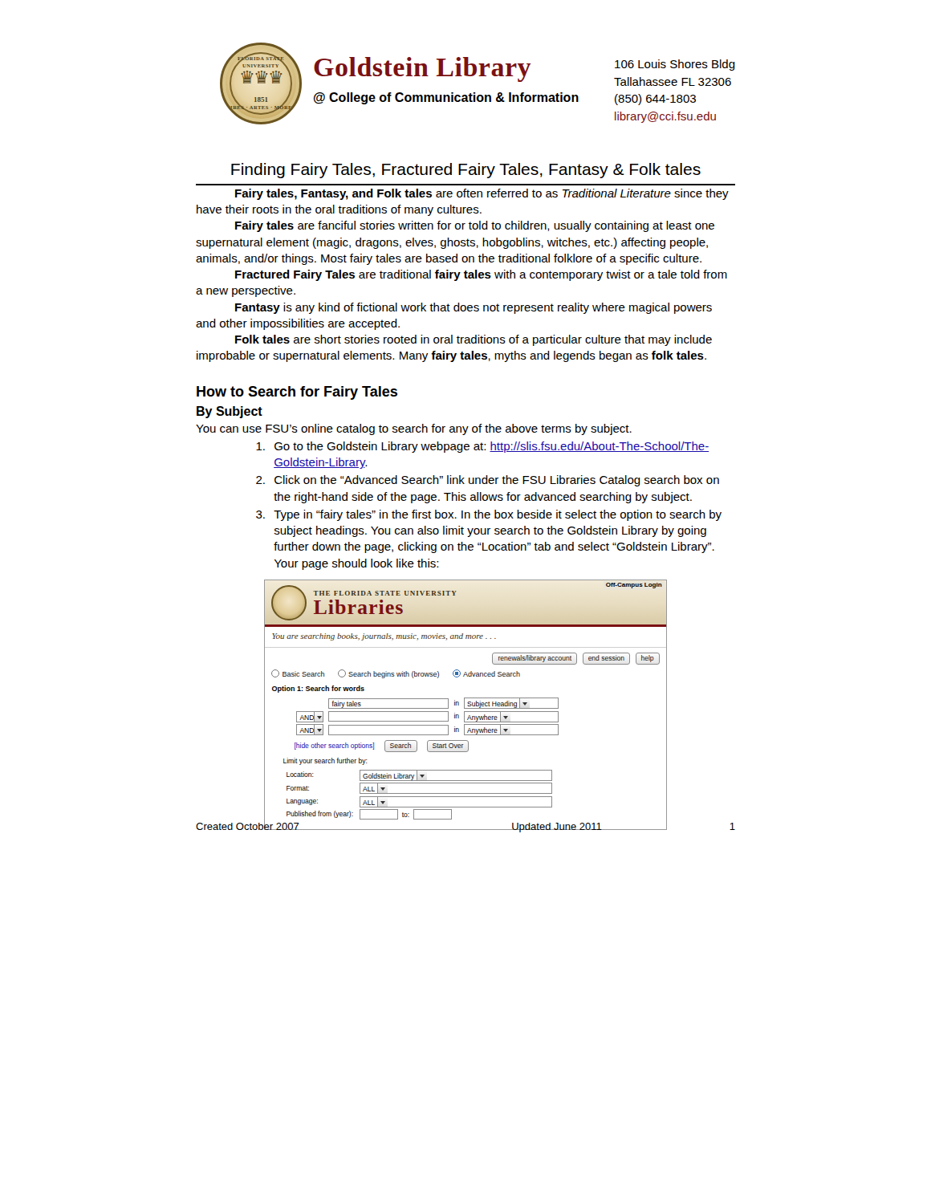FLORIDA STATE UNIVERSITY
♛♛♛
1851
VIRES · ARTES · MORES
Goldstein Library
@ College of Communication & Information
106 Louis Shores Bldg
Tallahassee FL 32306
(850) 644-1803
library@cci.fsu.edu
Finding Fairy Tales, Fractured Fairy Tales, Fantasy & Folk tales
Fairy tales, Fantasy, and Folk tales are often referred to as Traditional Literature since they have their roots in the oral traditions of many cultures.
Fairy tales are fanciful stories written for or told to children, usually containing at least one supernatural element (magic, dragons, elves, ghosts, hobgoblins, witches, etc.) affecting people, animals, and/or things. Most fairy tales are based on the traditional folklore of a specific culture.
Fractured Fairy Tales are traditional fairy tales with a contemporary twist or a tale told from a new perspective.
Fantasy is any kind of fictional work that does not represent reality where magical powers and other impossibilities are accepted.
Folk tales are short stories rooted in oral traditions of a particular culture that may include improbable or supernatural elements. Many fairy tales, myths and legends began as folk tales.
How to Search for Fairy Tales
By Subject
You can use FSU’s online catalog to search for any of the above terms by subject.
Go to the Goldstein Library webpage at: http://slis.fsu.edu/About-The-School/The-Goldstein-Library.
Click on the “Advanced Search” link under the FSU Libraries Catalog search box on the right-hand side of the page. This allows for advanced searching by subject.
Type in “fairy tales” in the first box. In the box beside it select the option to search by subject headings. You can also limit your search to the Goldstein Library by going further down the page, clicking on the “Location” tab and select “Goldstein Library”. Your page should look like this:
Off-Campus Login
THE FLORIDA STATE UNIVERSITY
Libraries
You are searching books, journals, music, movies, and more . . .
renewals/library account end session help
Basic Search Search begins with (browse) Advanced Search
Option 1: Search for words
| | fairy tales | in | Subject Heading |
| AND | | in | Anywhere |
| AND | | in | Anywhere |
[hide other search options] Search Start Over
Limit your search further by:
| Location: | Goldstein Library |
| Format: | ALL |
| Language: | ALL |
| Published from (year): | to: |
Created October 2007
Updated June 2011
1